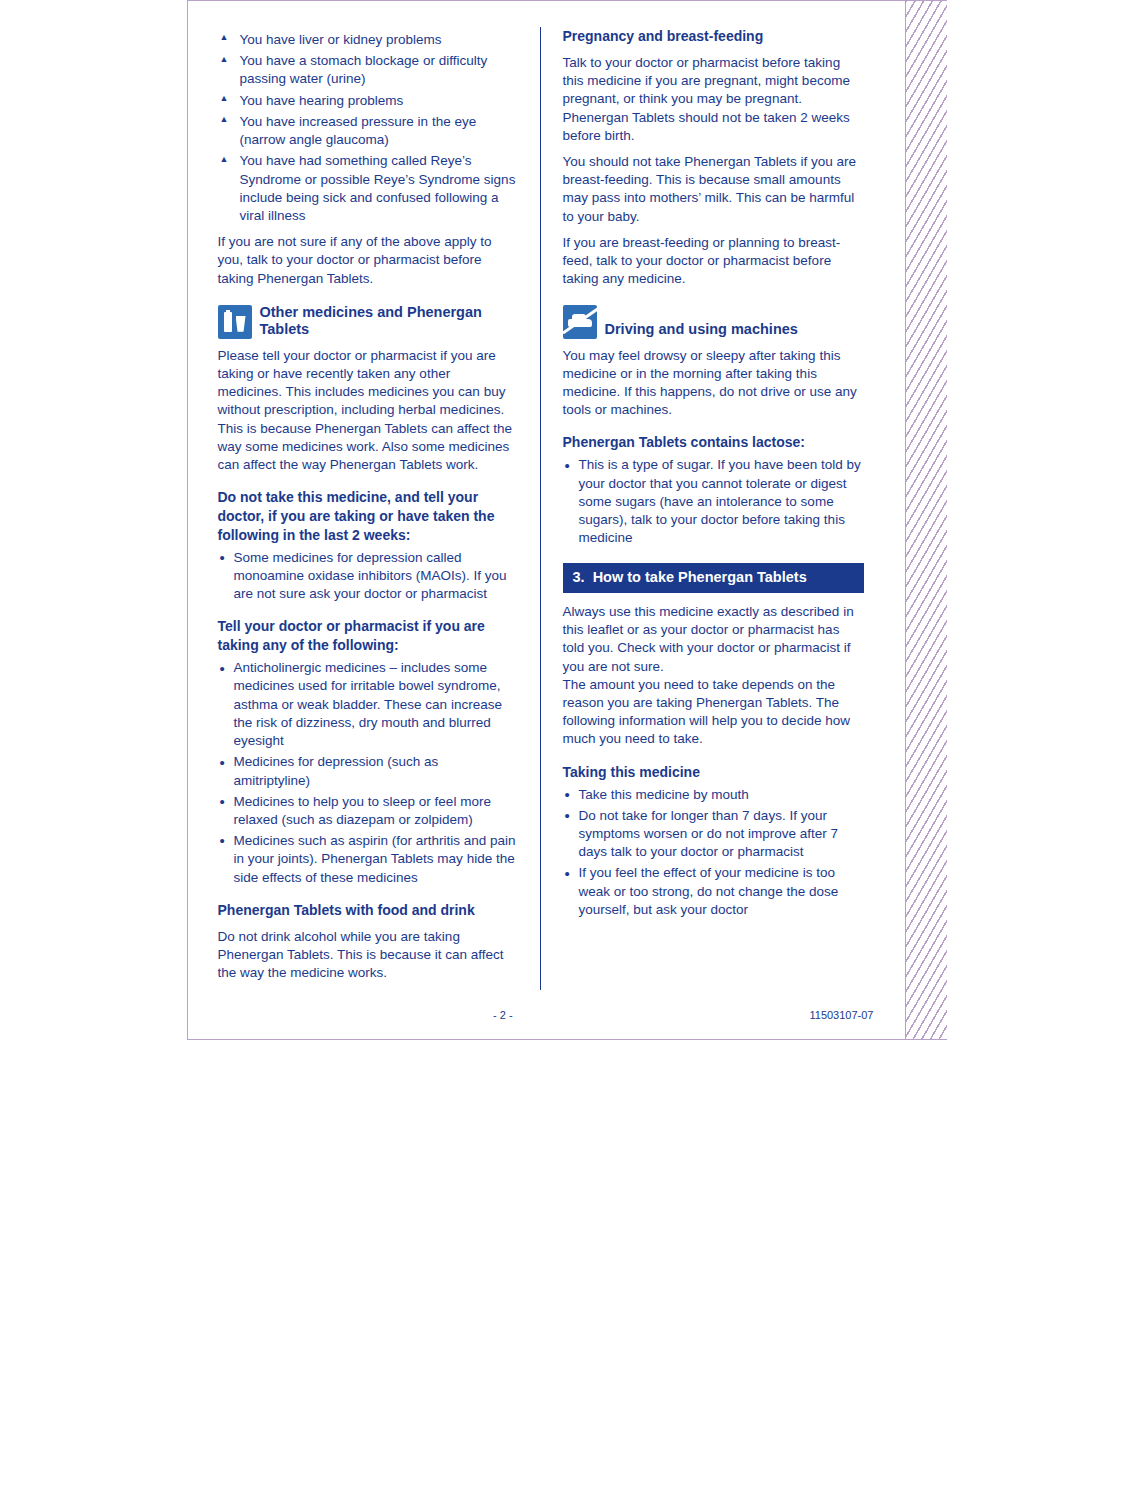You have liver or kidney problems
You have a stomach blockage or difficulty passing water (urine)
You have hearing problems
You have increased pressure in the eye (narrow angle glaucoma)
You have had something called Reye’s Syndrome or possible Reye’s Syndrome signs include being sick and confused following a viral illness
If you are not sure if any of the above apply to you, talk to your doctor or pharmacist before taking Phenergan Tablets.
Other medicines and Phenergan
Tablets
Please tell your doctor or pharmacist if you are taking or have recently taken any other medicines. This includes medicines you can buy without prescription, including herbal medicines. This is because Phenergan Tablets can affect the way some medicines work. Also some medicines can affect the way Phenergan Tablets work.
Do not take this medicine, and tell your doctor, if you are taking or have taken the following in the last 2 weeks:
Some medicines for depression called monoamine oxidase inhibitors (MAOIs). If you are not sure ask your doctor or pharmacist
Tell your doctor or pharmacist if you are taking any of the following:
Anticholinergic medicines – includes some medicines used for irritable bowel syndrome, asthma or weak bladder. These can increase the risk of dizziness, dry mouth and blurred eyesight
Medicines for depression (such as amitriptyline)
Medicines to help you to sleep or feel more relaxed (such as diazepam or zolpidem)
Medicines such as aspirin (for arthritis and pain in your joints). Phenergan Tablets may hide the side effects of these medicines
Phenergan Tablets with food and drink
Do not drink alcohol while you are taking Phenergan Tablets. This is because it can affect the way the medicine works.
Pregnancy and breast-feeding
Talk to your doctor or pharmacist before taking this medicine if you are pregnant, might become pregnant, or think you may be pregnant. Phenergan Tablets should not be taken 2 weeks before birth.
You should not take Phenergan Tablets if you are breast-feeding. This is because small amounts may pass into mothers’ milk. This can be harmful to your baby.
If you are breast-feeding or planning to breast-feed, talk to your doctor or pharmacist before taking any medicine.
Driving and using machines
You may feel drowsy or sleepy after taking this medicine or in the morning after taking this medicine. If this happens, do not drive or use any tools or machines.
Phenergan Tablets contains lactose:
This is a type of sugar. If you have been told by your doctor that you cannot tolerate or digest some sugars (have an intolerance to some sugars), talk to your doctor before taking this medicine
3. How to take Phenergan Tablets
Always use this medicine exactly as described in this leaflet or as your doctor or pharmacist has told you. Check with your doctor or pharmacist if you are not sure.
The amount you need to take depends on the reason you are taking Phenergan Tablets. The following information will help you to decide how much you need to take.
Taking this medicine
Take this medicine by mouth
Do not take for longer than 7 days. If your symptoms worsen or do not improve after 7 days talk to your doctor or pharmacist
If you feel the effect of your medicine is too weak or too strong, do not change the dose yourself, but ask your doctor
- 2 - 11503107-07